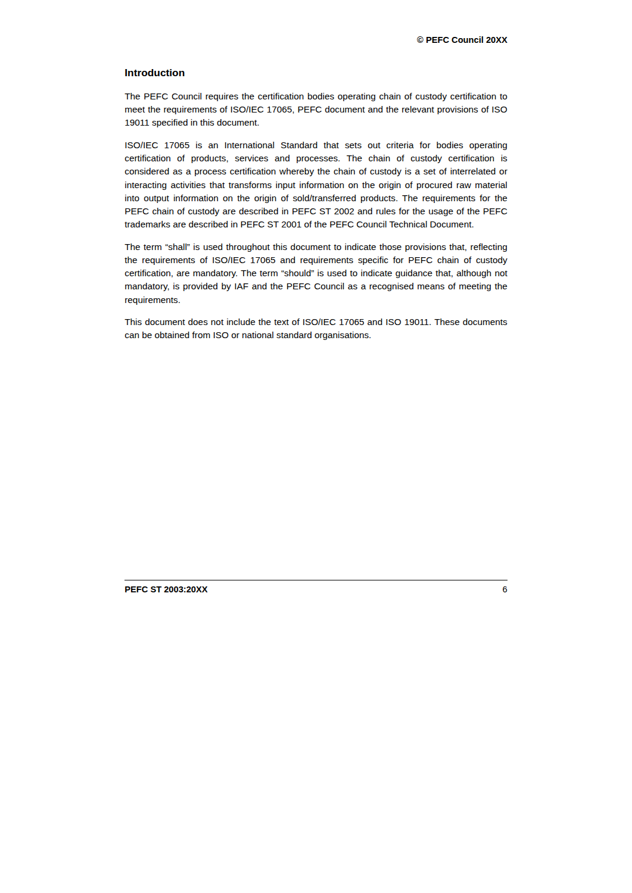© PEFC Council 20XX
Introduction
The PEFC Council requires the certification bodies operating chain of custody certification to meet the requirements of ISO/IEC 17065, PEFC document and the relevant provisions of ISO 19011 specified in this document.
ISO/IEC 17065 is an International Standard that sets out criteria for bodies operating certification of products, services and processes. The chain of custody certification is considered as a process certification whereby the chain of custody is a set of interrelated or interacting activities that transforms input information on the origin of procured raw material into output information on the origin of sold/transferred products. The requirements for the PEFC chain of custody are described in PEFC ST 2002 and rules for the usage of the PEFC trademarks are described in PEFC ST 2001 of the PEFC Council Technical Document.
The term “shall” is used throughout this document to indicate those provisions that, reflecting the requirements of ISO/IEC 17065 and requirements specific for PEFC chain of custody certification, are mandatory. The term “should” is used to indicate guidance that, although not mandatory, is provided by IAF and the PEFC Council as a recognised means of meeting the requirements.
This document does not include the text of ISO/IEC 17065 and ISO 19011. These documents can be obtained from ISO or national standard organisations.
PEFC ST 2003:20XX 6